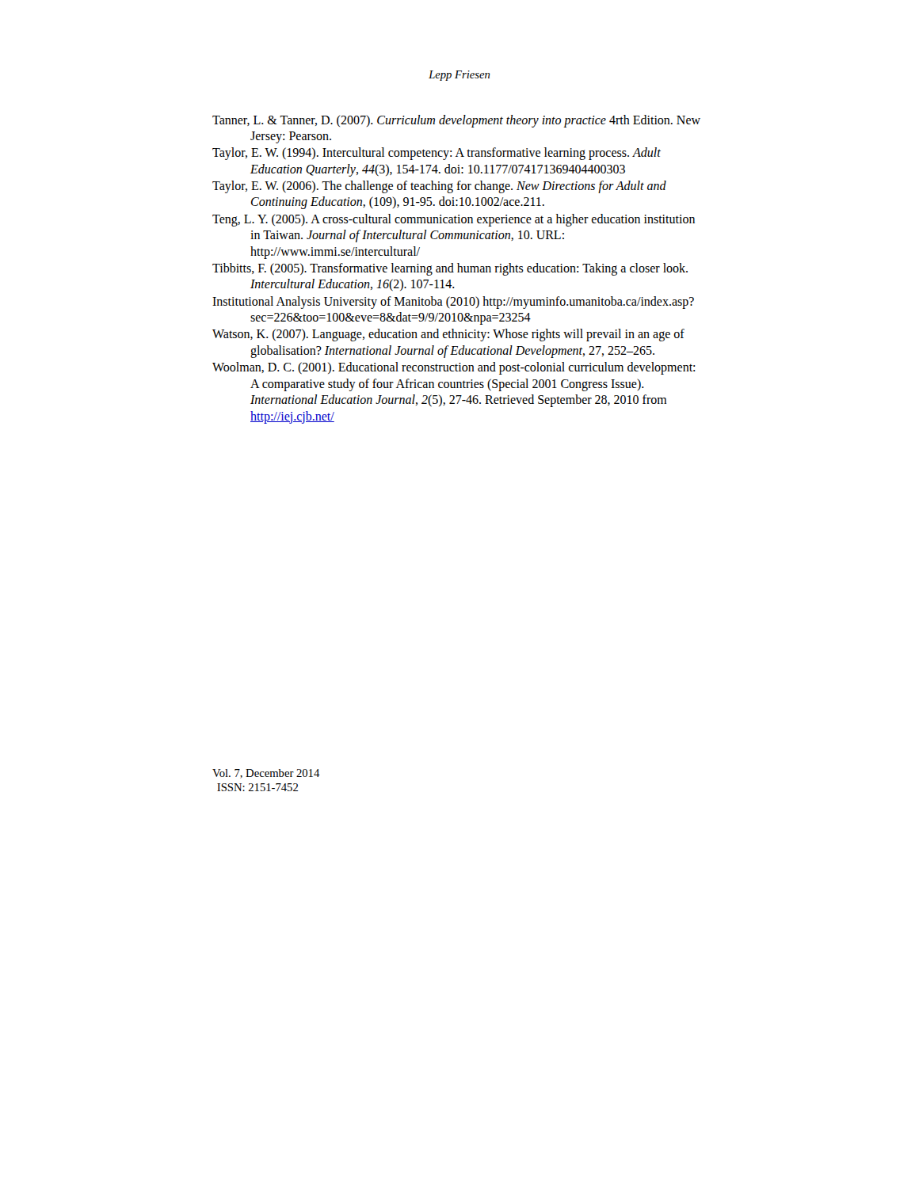Lepp Friesen
Tanner, L. & Tanner, D. (2007). Curriculum development theory into practice 4rth Edition. New Jersey: Pearson.
Taylor, E. W. (1994). Intercultural competency: A transformative learning process. Adult Education Quarterly, 44(3), 154-174. doi: 10.1177/074171369404400303
Taylor, E. W. (2006). The challenge of teaching for change. New Directions for Adult and Continuing Education, (109), 91-95. doi:10.1002/ace.211.
Teng, L. Y. (2005). A cross-cultural communication experience at a higher education institution in Taiwan. Journal of Intercultural Communication, 10. URL: http://www.immi.se/intercultural/
Tibbitts, F. (2005). Transformative learning and human rights education: Taking a closer look. Intercultural Education, 16(2). 107-114.
Institutional Analysis University of Manitoba (2010) http://myuminfo.umanitoba.ca/index.asp?sec=226&too=100&eve=8&dat=9/9/2010&npa=23254
Watson, K. (2007). Language, education and ethnicity: Whose rights will prevail in an age of globalisation? International Journal of Educational Development, 27, 252–265.
Woolman, D. C. (2001). Educational reconstruction and post-colonial curriculum development: A comparative study of four African countries (Special 2001 Congress Issue). International Education Journal, 2(5), 27-46. Retrieved September 28, 2010 from http://iej.cjb.net/
Vol. 7, December 2014
ISSN: 2151-7452